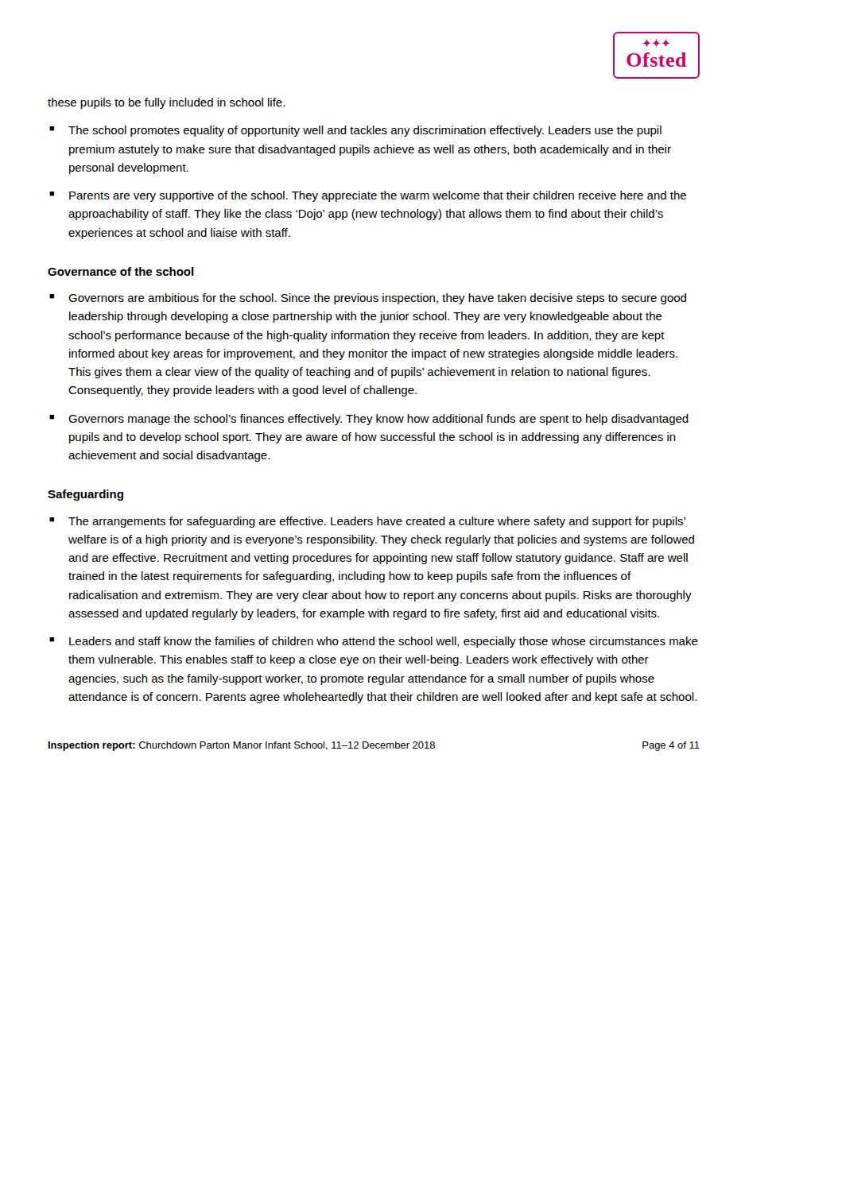✦✦✦ Ofsted
these pupils to be fully included in school life.
The school promotes equality of opportunity well and tackles any discrimination effectively. Leaders use the pupil premium astutely to make sure that disadvantaged pupils achieve as well as others, both academically and in their personal development.
Parents are very supportive of the school. They appreciate the warm welcome that their children receive here and the approachability of staff. They like the class ‘Dojo’ app (new technology) that allows them to find about their child’s experiences at school and liaise with staff.
Governance of the school
Governors are ambitious for the school. Since the previous inspection, they have taken decisive steps to secure good leadership through developing a close partnership with the junior school. They are very knowledgeable about the school’s performance because of the high-quality information they receive from leaders. In addition, they are kept informed about key areas for improvement, and they monitor the impact of new strategies alongside middle leaders. This gives them a clear view of the quality of teaching and of pupils’ achievement in relation to national figures. Consequently, they provide leaders with a good level of challenge.
Governors manage the school’s finances effectively. They know how additional funds are spent to help disadvantaged pupils and to develop school sport. They are aware of how successful the school is in addressing any differences in achievement and social disadvantage.
Safeguarding
The arrangements for safeguarding are effective. Leaders have created a culture where safety and support for pupils’ welfare is of a high priority and is everyone’s responsibility. They check regularly that policies and systems are followed and are effective. Recruitment and vetting procedures for appointing new staff follow statutory guidance. Staff are well trained in the latest requirements for safeguarding, including how to keep pupils safe from the influences of radicalisation and extremism. They are very clear about how to report any concerns about pupils. Risks are thoroughly assessed and updated regularly by leaders, for example with regard to fire safety, first aid and educational visits.
Leaders and staff know the families of children who attend the school well, especially those whose circumstances make them vulnerable. This enables staff to keep a close eye on their well-being. Leaders work effectively with other agencies, such as the family-support worker, to promote regular attendance for a small number of pupils whose attendance is of concern. Parents agree wholeheartedly that their children are well looked after and kept safe at school.
Inspection report: Churchdown Parton Manor Infant School, 11–12 December 2018 Page 4 of 11